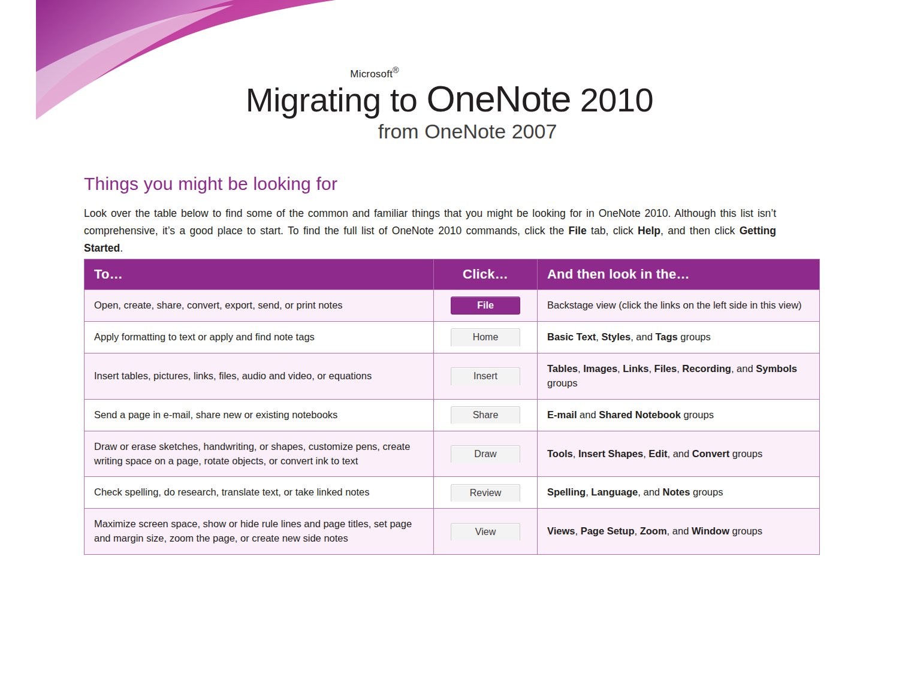Microsoft®
Migrating to OneNote 2010
from OneNote 2007
Things you might be looking for
Look over the table below to find some of the common and familiar things that you might be looking for in OneNote 2010. Although this list isn’t comprehensive, it’s a good place to start. To find the full list of OneNote 2010 commands, click the File tab, click Help, and then click Getting Started.
| To… | Click… | And then look in the… |
| --- | --- | --- |
| Open, create, share, convert, export, send, or print notes | File | Backstage view (click the links on the left side in this view) |
| Apply formatting to text or apply and find note tags | Home | Basic Text , Styles , and Tags groups |
| Insert tables, pictures, links, files, audio and video, or equations | Insert | Tables , Images , Links , Files , Recording , and Symbols groups |
| Send a page in e-mail, share new or existing notebooks | Share | E-mail and Shared Notebook groups |
| Draw or erase sketches, handwriting, or shapes, customize pens, create writing space on a page, rotate objects, or convert ink to text | Draw | Tools , Insert Shapes , Edit , and Convert groups |
| Check spelling, do research, translate text, or take linked notes | Review | Spelling , Language , and Notes groups |
| Maximize screen space, show or hide rule lines and page titles, set page and margin size, zoom the page, or create new side notes | View | Views , Page Setup , Zoom , and Window groups |